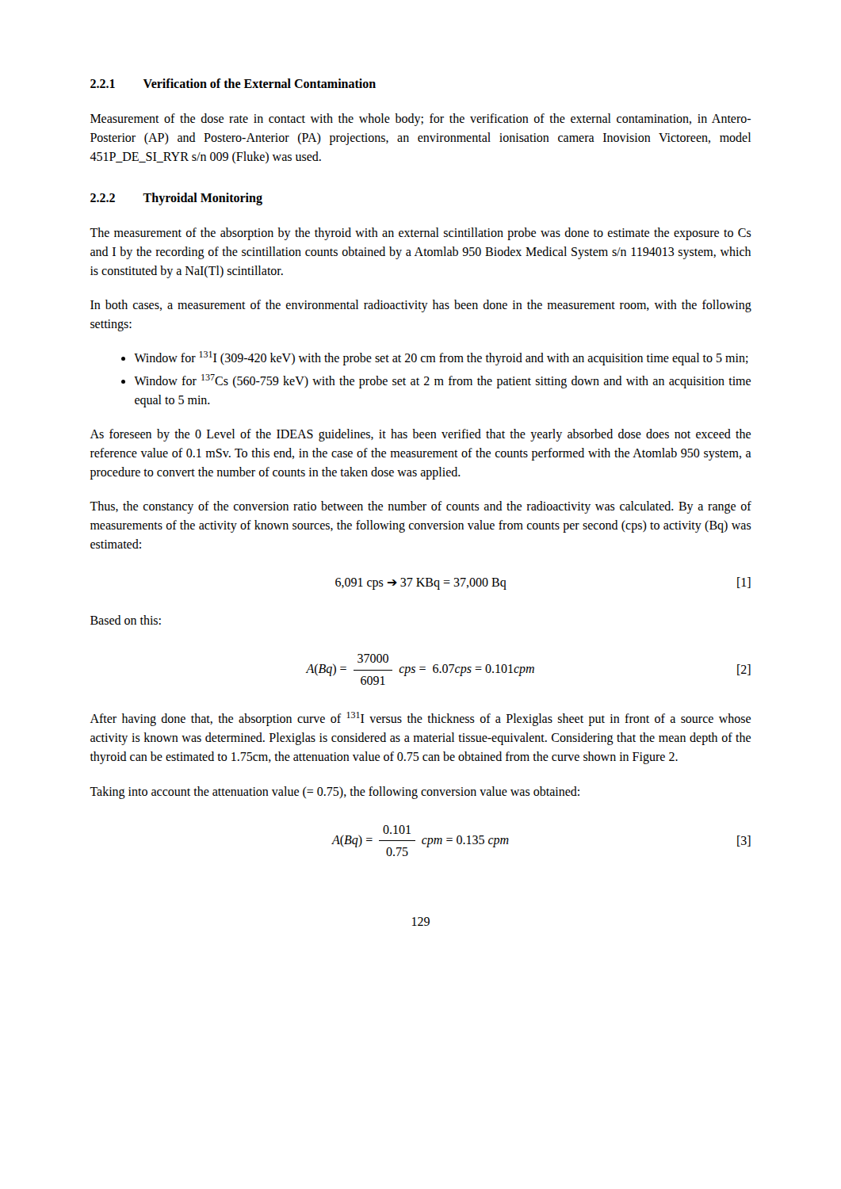2.2.1 Verification of the External Contamination
Measurement of the dose rate in contact with the whole body; for the verification of the external contamination, in Antero-Posterior (AP) and Postero-Anterior (PA) projections, an environmental ionisation camera Inovision Victoreen, model 451P_DE_SI_RYR s/n 009 (Fluke) was used.
2.2.2 Thyroidal Monitoring
The measurement of the absorption by the thyroid with an external scintillation probe was done to estimate the exposure to Cs and I by the recording of the scintillation counts obtained by a Atomlab 950 Biodex Medical System s/n 1194013 system, which is constituted by a NaI(Tl) scintillator.
In both cases, a measurement of the environmental radioactivity has been done in the measurement room, with the following settings:
Window for 131I (309-420 keV) with the probe set at 20 cm from the thyroid and with an acquisition time equal to 5 min;
Window for 137Cs (560-759 keV) with the probe set at 2 m from the patient sitting down and with an acquisition time equal to 5 min.
As foreseen by the 0 Level of the IDEAS guidelines, it has been verified that the yearly absorbed dose does not exceed the reference value of 0.1 mSv. To this end, in the case of the measurement of the counts performed with the Atomlab 950 system, a procedure to convert the number of counts in the taken dose was applied.
Thus, the constancy of the conversion ratio between the number of counts and the radioactivity was calculated. By a range of measurements of the activity of known sources, the following conversion value from counts per second (cps) to activity (Bq) was estimated:
6,091 cps ➔ 37 KBq = 37,000 Bq
[1]
Based on this:
A(Bq) = 370006091 cps = 6.07cps = 0.101cpm
[2]
After having done that, the absorption curve of 131I versus the thickness of a Plexiglas sheet put in front of a source whose activity is known was determined. Plexiglas is considered as a material tissue-equivalent. Considering that the mean depth of the thyroid can be estimated to 1.75cm, the attenuation value of 0.75 can be obtained from the curve shown in Figure 2.
Taking into account the attenuation value (= 0.75), the following conversion value was obtained:
A(Bq) = 0.1010.75 cpm = 0.135 cpm
[3]
129